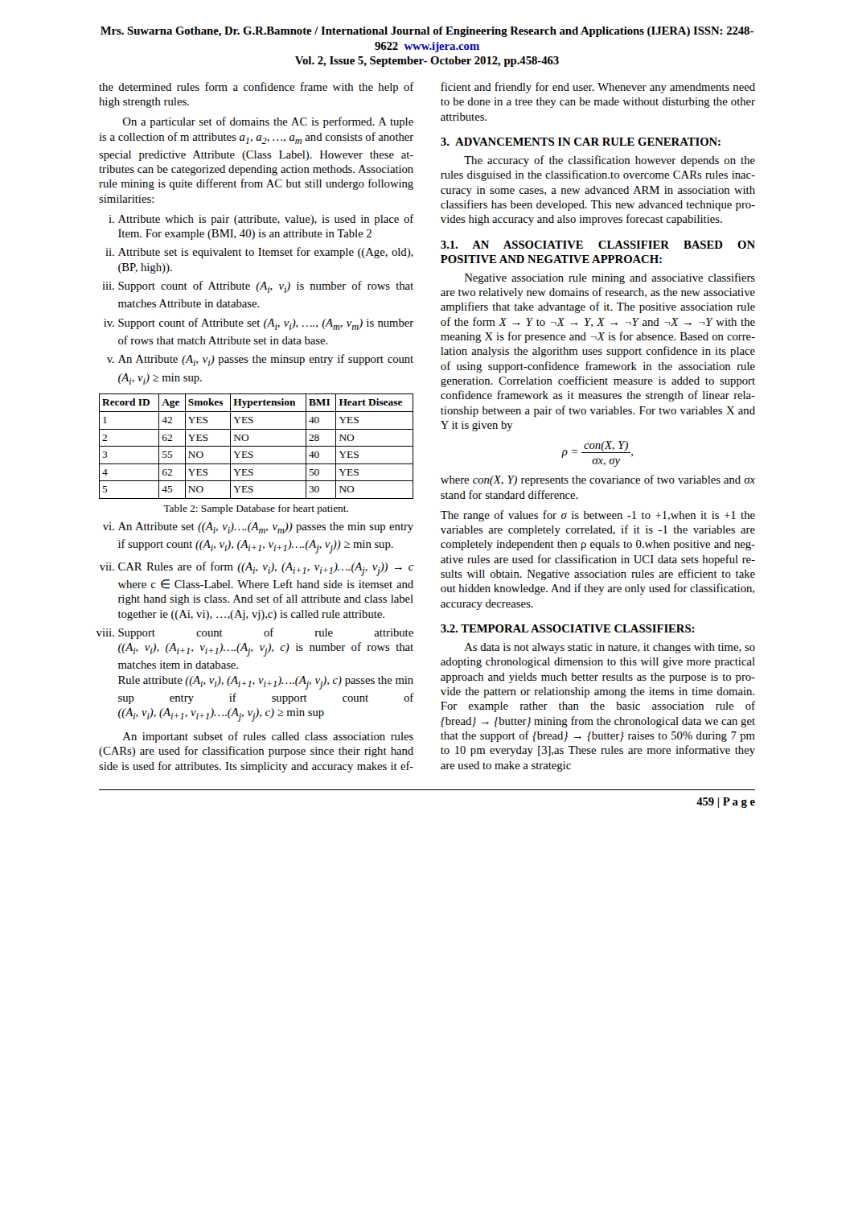Mrs. Suwarna Gothane, Dr. G.R.Bamnote / International Journal of Engineering Research and Applications (IJERA) ISSN: 2248-9622 www.ijera.com
Vol. 2, Issue 5, September- October 2012, pp.458-463
the determined rules form a confidence frame with the help of high strength rules.
On a particular set of domains the AC is performed. A tuple is a collection of m attributes a1, a2, …, am and consists of another special predictive Attribute (Class Label). However these attributes can be categorized depending action methods. Association rule mining is quite different from AC but still undergo following similarities:
Attribute which is pair (attribute, value), is used in place of Item. For example (BMI, 40) is an attribute in Table 2
Attribute set is equivalent to Itemset for example ((Age, old), (BP, high)).
Support count of Attribute (Ai, vi) is number of rows that matches Attribute in database.
Support count of Attribute set (Ai, vi), …., (Am, vm) is number of rows that match Attribute set in data base.
An Attribute (Ai, vi) passes the minsup entry if support count (Ai, vi) ≥ min sup.
Table 2: Sample Database for heart patient.
| Record ID | Age | Smokes | Hypertension | BMI | Heart Disease |
| --- | --- | --- | --- | --- | --- |
| 1 | 42 | YES | YES | 40 | YES |
| 2 | 62 | YES | NO | 28 | NO |
| 3 | 55 | NO | YES | 40 | YES |
| 4 | 62 | YES | YES | 50 | YES |
| 5 | 45 | NO | YES | 30 | NO |
An Attribute set ((Ai, vi)….(Am, vm)) passes the min sup entry if support count ((Ai, vi), (Ai+1, vi+1)….(Aj, vj)) ≥ min sup.
CAR Rules are of form ((Ai, vi), (Ai+1, vi+1)….(Aj, vj)) → c where c ∈ Class-Label. Where Left hand side is itemset and right hand sigh is class. And set of all attribute and class label together ie ((Ai, vi), …,(Aj, vj),c) is called rule attribute.
Support count of rule attribute ((Ai, vi), (Ai+1, vi+1)….(Aj, vj), c) is number of rows that matches item in database.
Rule attribute ((Ai, vi), (Ai+1, vi+1)….(Aj, vj), c) passes the min sup entry if support count of ((Ai, vi), (Ai+1, vi+1)….(Aj, vj), c) ≥ min sup
An important subset of rules called class association rules (CARs) are used for classification purpose since their right hand side is used for attributes. Its simplicity and accuracy makes it efficient and friendly for end user. Whenever any amendments need to be done in a tree they can be made without disturbing the other attributes.
3. Advancements in CAR Rule Generation:
The accuracy of the classification however depends on the rules disguised in the classification.to overcome CARs rules inaccuracy in some cases, a new advanced ARM in association with classifiers has been developed. This new advanced technique provides high accuracy and also improves forecast capabilities.
3.1. An Associative Classifier Based on Positive and Negative Approach:
Negative association rule mining and associative classifiers are two relatively new domains of research, as the new associative amplifiers that take advantage of it. The positive association rule of the form X → Y to ¬X → Y, X → ¬Y and ¬X → ¬Y with the meaning X is for presence and ¬X is for absence. Based on correlation analysis the algorithm uses support confidence in its place of using support-confidence framework in the association rule generation. Correlation coefficient measure is added to support confidence framework as it measures the strength of linear relationship between a pair of two variables. For two variables X and Y it is given by
ρ = con(X, Y) σx, σy,
where con(X, Y) represents the covariance of two variables and σx stand for standard difference.
The range of values for σ is between -1 to +1,when it is +1 the variables are completely correlated, if it is -1 the variables are completely independent then ρ equals to 0.when positive and negative rules are used for classification in UCI data sets hopeful results will obtain. Negative association rules are efficient to take out hidden knowledge. And if they are only used for classification, accuracy decreases.
3.2. Temporal Associative Classifiers:
As data is not always static in nature, it changes with time, so adopting chronological dimension to this will give more practical approach and yields much better results as the purpose is to provide the pattern or relationship among the items in time domain. For example rather than the basic association rule of {bread} → {butter} mining from the chronological data we can get that the support of {bread} → {butter} raises to 50% during 7 pm to 10 pm everyday [3],as These rules are more informative they are used to make a strategic
459 | P a g e